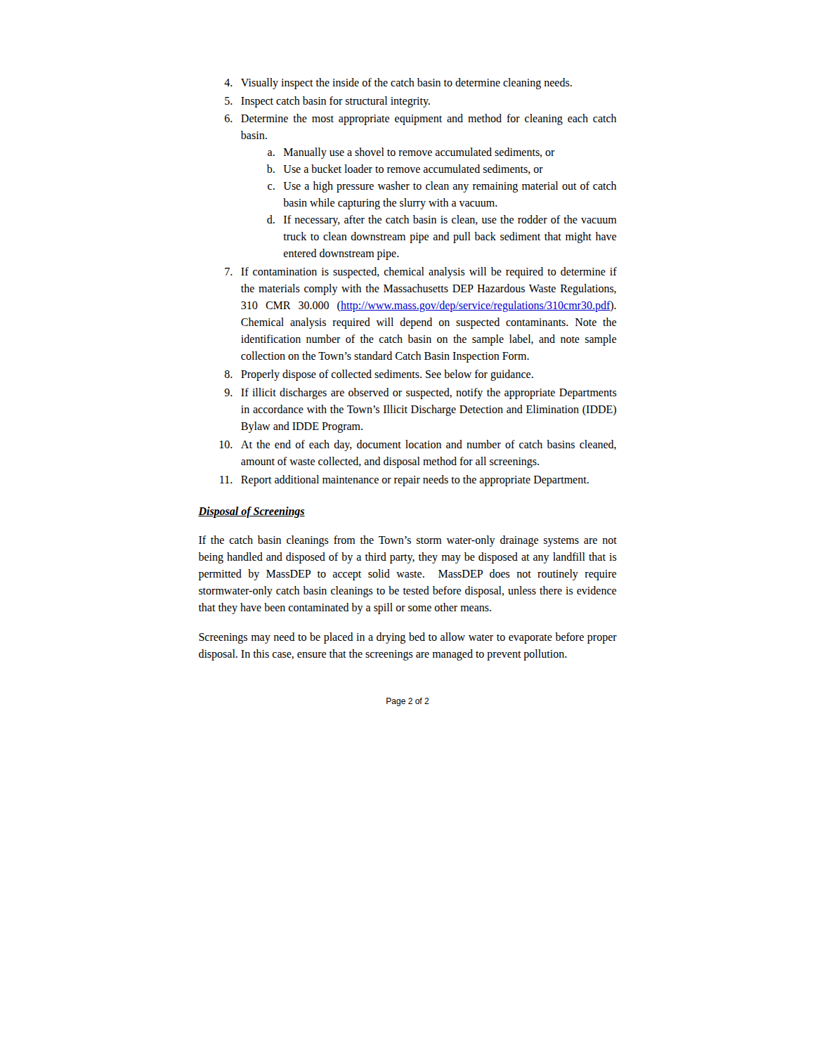Visually inspect the inside of the catch basin to determine cleaning needs.
Inspect catch basin for structural integrity.
Determine the most appropriate equipment and method for cleaning each catch basin.
Manually use a shovel to remove accumulated sediments, or
Use a bucket loader to remove accumulated sediments, or
Use a high pressure washer to clean any remaining material out of catch basin while capturing the slurry with a vacuum.
If necessary, after the catch basin is clean, use the rodder of the vacuum truck to clean downstream pipe and pull back sediment that might have entered downstream pipe.
If contamination is suspected, chemical analysis will be required to determine if the materials comply with the Massachusetts DEP Hazardous Waste Regulations, 310 CMR 30.000 (http://www.mass.gov/dep/service/regulations/310cmr30.pdf). Chemical analysis required will depend on suspected contaminants. Note the identification number of the catch basin on the sample label, and note sample collection on the Town’s standard Catch Basin Inspection Form.
Properly dispose of collected sediments. See below for guidance.
If illicit discharges are observed or suspected, notify the appropriate Departments in accordance with the Town’s Illicit Discharge Detection and Elimination (IDDE) Bylaw and IDDE Program.
At the end of each day, document location and number of catch basins cleaned, amount of waste collected, and disposal method for all screenings.
Report additional maintenance or repair needs to the appropriate Department.
Disposal of Screenings
If the catch basin cleanings from the Town’s storm water-only drainage systems are not being handled and disposed of by a third party, they may be disposed at any landfill that is permitted by MassDEP to accept solid waste. MassDEP does not routinely require stormwater-only catch basin cleanings to be tested before disposal, unless there is evidence that they have been contaminated by a spill or some other means.
Screenings may need to be placed in a drying bed to allow water to evaporate before proper disposal. In this case, ensure that the screenings are managed to prevent pollution.
Page 2 of 2